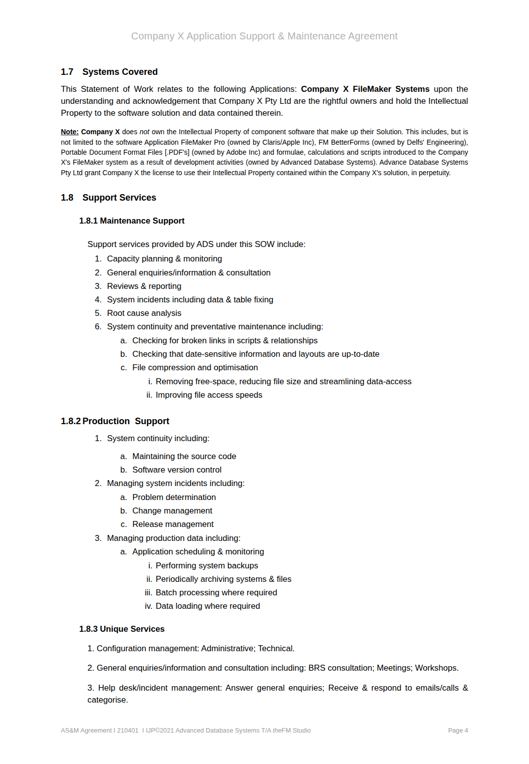Company X Application Support & Maintenance Agreement
1.7 Systems Covered
This Statement of Work relates to the following Applications: Company X FileMaker Systems upon the understanding and acknowledgement that Company X Pty Ltd are the rightful owners and hold the Intellectual Property to the software solution and data contained therein.
Note: Company X does not own the Intellectual Property of component software that make up their Solution. This includes, but is not limited to the software Application FileMaker Pro (owned by Claris/Apple Inc), FM BetterForms (owned by Delfs' Engineering), Portable Document Format Files [.PDF's] (owned by Adobe Inc) and formulae, calculations and scripts introduced to the Company X's FileMaker system as a result of development activities (owned by Advanced Database Systems). Advance Database Systems Pty Ltd grant Company X the license to use their Intellectual Property contained within the Company X's solution, in perpetuity.
1.8 Support Services
1.8.1 Maintenance Support
Support services provided by ADS under this SOW include:
Capacity planning & monitoring
General enquiries/information & consultation
Reviews & reporting
System incidents including data & table fixing
Root cause analysis
System continuity and preventative maintenance including:
Checking for broken links in scripts & relationships
Checking that date-sensitive information and layouts are up-to-date
File compression and optimisation
Removing free-space, reducing file size and streamlining data-access
Improving file access speeds
1.8.2 Production Support
System continuity including:
Maintaining the source code
Software version control
Managing system incidents including:
Problem determination
Change management
Release management
Managing production data including:
Application scheduling & monitoring
Performing system backups
Periodically archiving systems & files
Batch processing where required
Data loading where required
1.8.3 Unique Services
1. Configuration management: Administrative; Technical.
2. General enquiries/information and consultation including: BRS consultation; Meetings; Workshops.
3. Help desk/incident management: Answer general enquiries; Receive & respond to emails/calls & categorise.
AS&M Agreement I 210401 I IJP©2021 Advanced Database Systems T/A the FM Studio Page 4